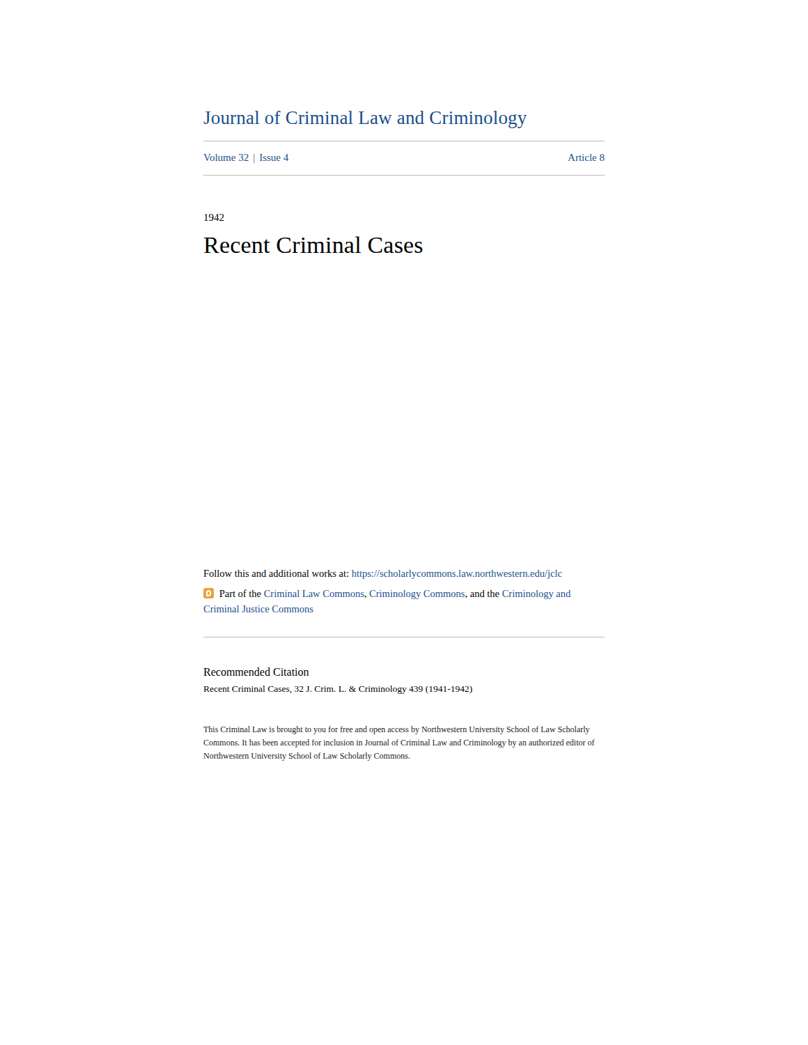Journal of Criminal Law and Criminology
Volume 32|Issue 4
Article 8
1942
Recent Criminal Cases
Follow this and additional works at: https://scholarlycommons.law.northwestern.edu/jclc
Part of the Criminal Law Commons, Criminology Commons, and the Criminology and Criminal Justice Commons
Recommended Citation
Recent Criminal Cases, 32 J. Crim. L. & Criminology 439 (1941-1942)
This Criminal Law is brought to you for free and open access by Northwestern University School of Law Scholarly Commons. It has been accepted for inclusion in Journal of Criminal Law and Criminology by an authorized editor of Northwestern University School of Law Scholarly Commons.